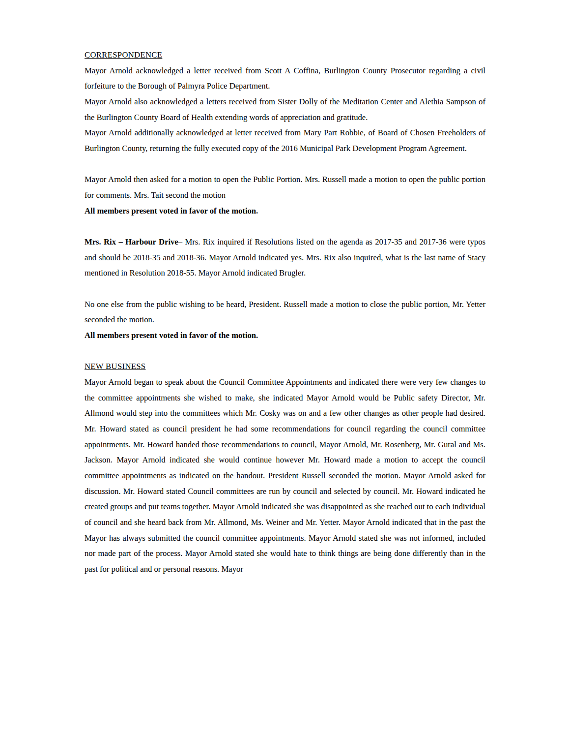CORRESPONDENCE
Mayor Arnold acknowledged a letter received from Scott A Coffina, Burlington County Prosecutor regarding a civil forfeiture to the Borough of Palmyra Police Department.
Mayor Arnold also acknowledged a letters received from Sister Dolly of the Meditation Center and Alethia Sampson of the Burlington County Board of Health extending words of appreciation and gratitude.
Mayor Arnold additionally acknowledged at letter received from Mary Part Robbie, of Board of Chosen Freeholders of Burlington County, returning the fully executed copy of the 2016 Municipal Park Development Program Agreement.
Mayor Arnold then asked for a motion to open the Public Portion. Mrs. Russell made a motion to open the public portion for comments. Mrs. Tait second the motion
All members present voted in favor of the motion.
Mrs. Rix – Harbour Drive– Mrs. Rix inquired if Resolutions listed on the agenda as 2017-35 and 2017-36 were typos and should be 2018-35 and 2018-36. Mayor Arnold indicated yes. Mrs. Rix also inquired, what is the last name of Stacy mentioned in Resolution 2018-55. Mayor Arnold indicated Brugler.
No one else from the public wishing to be heard, President. Russell made a motion to close the public portion, Mr. Yetter seconded the motion.
All members present voted in favor of the motion.
NEW BUSINESS
Mayor Arnold began to speak about the Council Committee Appointments and indicated there were very few changes to the committee appointments she wished to make, she indicated Mayor Arnold would be Public safety Director, Mr. Allmond would step into the committees which Mr. Cosky was on and a few other changes as other people had desired. Mr. Howard stated as council president he had some recommendations for council regarding the council committee appointments. Mr. Howard handed those recommendations to council, Mayor Arnold, Mr. Rosenberg, Mr. Gural and Ms. Jackson. Mayor Arnold indicated she would continue however Mr. Howard made a motion to accept the council committee appointments as indicated on the handout. President Russell seconded the motion. Mayor Arnold asked for discussion. Mr. Howard stated Council committees are run by council and selected by council. Mr. Howard indicated he created groups and put teams together. Mayor Arnold indicated she was disappointed as she reached out to each individual of council and she heard back from Mr. Allmond, Ms. Weiner and Mr. Yetter. Mayor Arnold indicated that in the past the Mayor has always submitted the council committee appointments. Mayor Arnold stated she was not informed, included nor made part of the process. Mayor Arnold stated she would hate to think things are being done differently than in the past for political and or personal reasons. Mayor